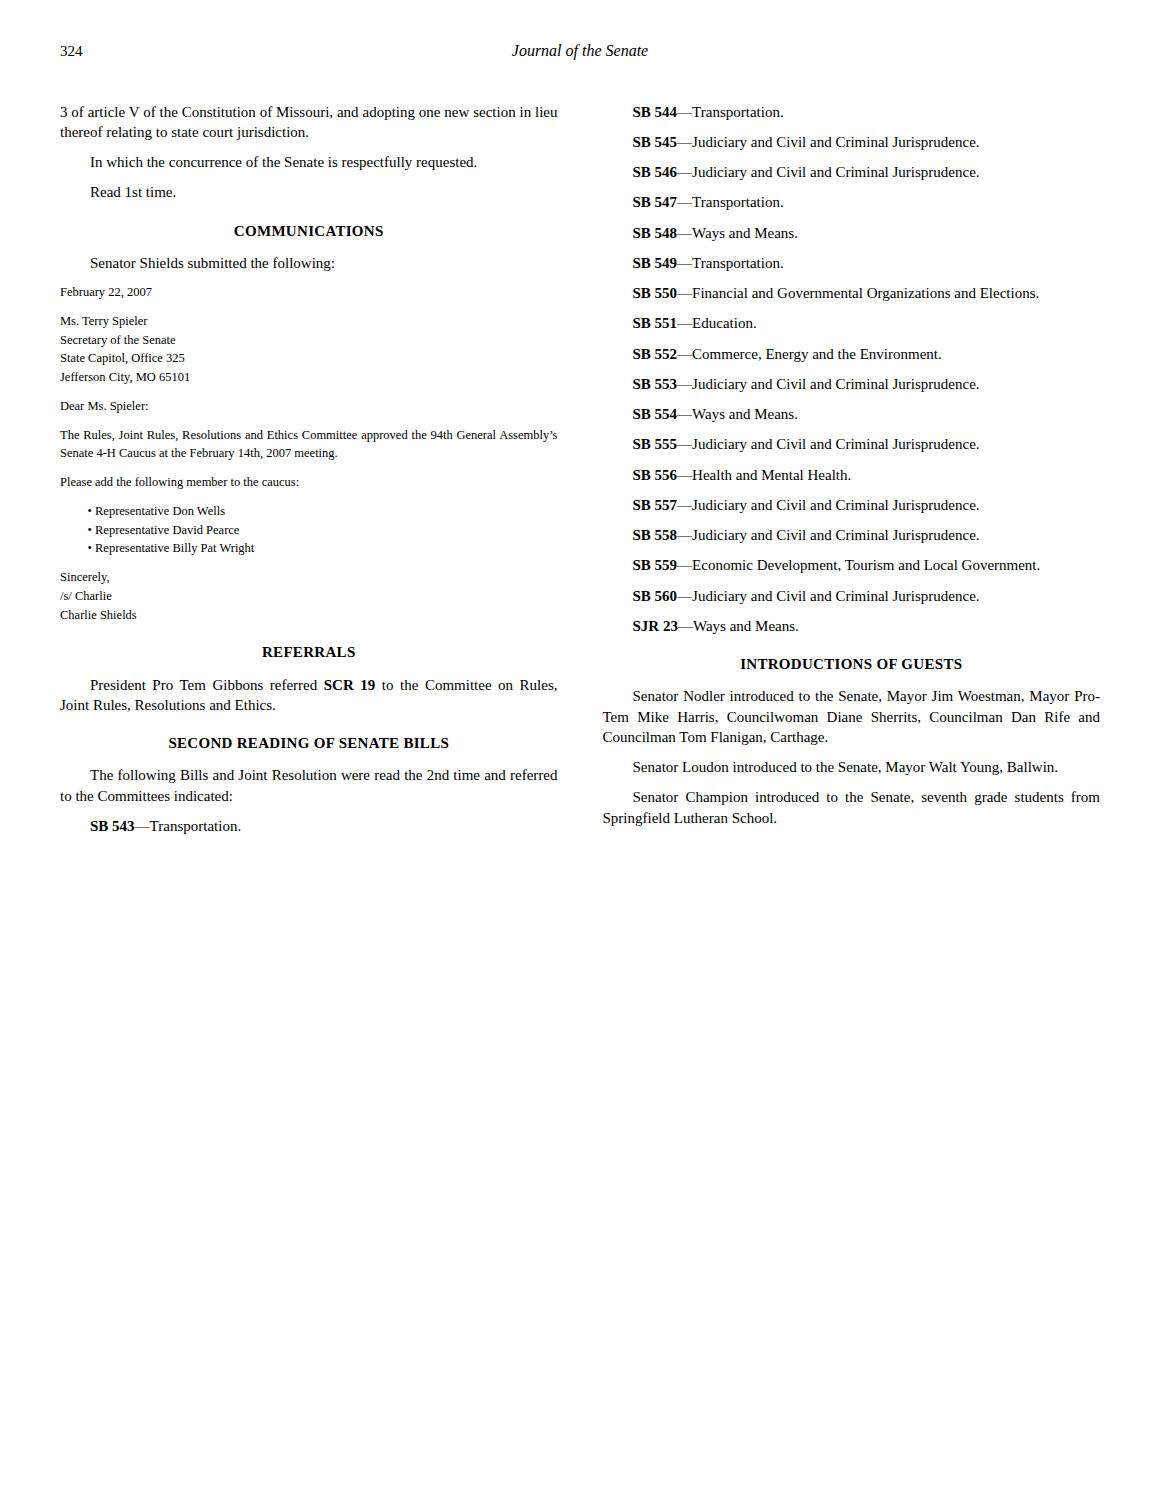324
Journal of the Senate
3 of article V of the Constitution of Missouri, and adopting one new section in lieu thereof relating to state court jurisdiction.
In which the concurrence of the Senate is respectfully requested.
Read 1st time.
Communications
Senator Shields submitted the following:
February 22, 2007
Ms. Terry Spieler
Secretary of the Senate
State Capitol, Office 325
Jefferson City, MO 65101
Dear Ms. Spieler:
The Rules, Joint Rules, Resolutions and Ethics Committee approved the 94th General Assembly’s Senate 4-H Caucus at the February 14th, 2007 meeting.
Please add the following member to the caucus:
Representative Don Wells
Representative David Pearce
Representative Billy Pat Wright
Sincerely,
/s/ Charlie
Charlie Shields
Referrals
President Pro Tem Gibbons referred SCR 19 to the Committee on Rules, Joint Rules, Resolutions and Ethics.
Second Reading of Senate Bills
The following Bills and Joint Resolution were read the 2nd time and referred to the Committees indicated:
SB 543—Transportation.
SB 544—Transportation.
SB 545—Judiciary and Civil and Criminal Jurisprudence.
SB 546—Judiciary and Civil and Criminal Jurisprudence.
SB 547—Transportation.
SB 548—Ways and Means.
SB 549—Transportation.
SB 550—Financial and Governmental Organizations and Elections.
SB 551—Education.
SB 552—Commerce, Energy and the Environment.
SB 553—Judiciary and Civil and Criminal Jurisprudence.
SB 554—Ways and Means.
SB 555—Judiciary and Civil and Criminal Jurisprudence.
SB 556—Health and Mental Health.
SB 557—Judiciary and Civil and Criminal Jurisprudence.
SB 558—Judiciary and Civil and Criminal Jurisprudence.
SB 559—Economic Development, Tourism and Local Government.
SB 560—Judiciary and Civil and Criminal Jurisprudence.
SJR 23—Ways and Means.
Introductions of Guests
Senator Nodler introduced to the Senate, Mayor Jim Woestman, Mayor Pro-Tem Mike Harris, Councilwoman Diane Sherrits, Councilman Dan Rife and Councilman Tom Flanigan, Carthage.
Senator Loudon introduced to the Senate, Mayor Walt Young, Ballwin.
Senator Champion introduced to the Senate, seventh grade students from Springfield Lutheran School.